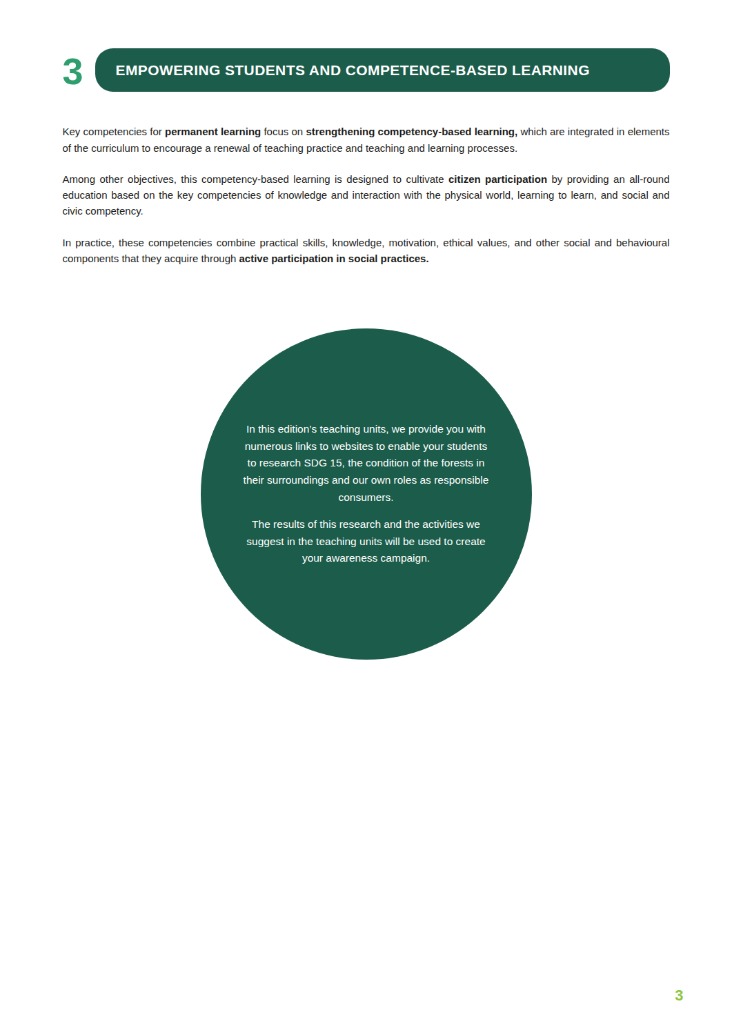3
Empowering students and competence-based learning
Key competencies for permanent learning focus on strengthening competency-based learning, which are integrated in elements of the curriculum to encourage a renewal of teaching practice and teaching and learning processes.
Among other objectives, this competency-based learning is designed to cultivate citizen participation by providing an all-round education based on the key competencies of knowledge and interaction with the physical world, learning to learn, and social and civic competency.
In practice, these competencies combine practical skills, knowledge, motivation, ethical values, and other social and behavioural components that they acquire through active participation in social practices.
In this edition’s teaching units, we provide you with numerous links to websites to enable your students to research SDG 15, the condition of the forests in their surroundings and our own roles as responsible consumers.
The results of this research and the activities we suggest in the teaching units will be used to create your awareness campaign.
3